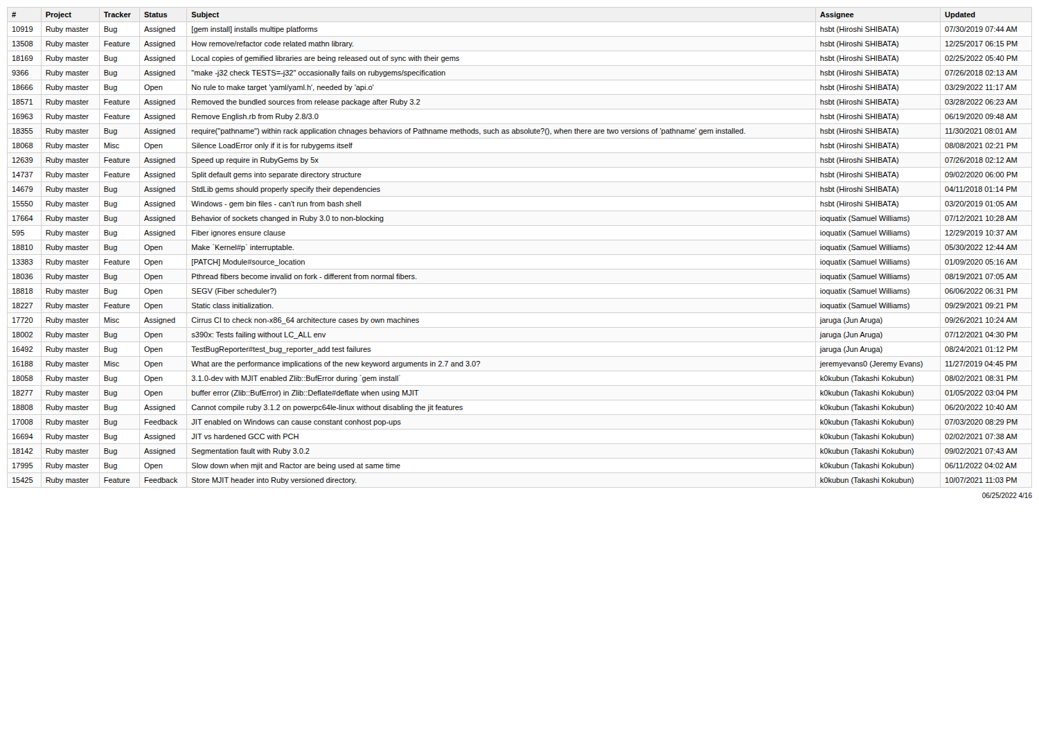06/25/2022 4/16
| # | Project | Tracker | Status | Subject | Assignee | Updated |
| --- | --- | --- | --- | --- | --- | --- |
| 10919 | Ruby master | Bug | Assigned | [gem install] installs multipe platforms | hsbt (Hiroshi SHIBATA) | 07/30/2019 07:44 AM |
| 13508 | Ruby master | Feature | Assigned | How remove/refactor code related mathn library. | hsbt (Hiroshi SHIBATA) | 12/25/2017 06:15 PM |
| 18169 | Ruby master | Bug | Assigned | Local copies of gemified libraries are being released out of sync with their gems | hsbt (Hiroshi SHIBATA) | 02/25/2022 05:40 PM |
| 9366 | Ruby master | Bug | Assigned | "make -j32 check TESTS=-j32" occasionally fails on rubygems/specification | hsbt (Hiroshi SHIBATA) | 07/26/2018 02:13 AM |
| 18666 | Ruby master | Bug | Open | No rule to make target 'yaml/yaml.h', needed by 'api.o' | hsbt (Hiroshi SHIBATA) | 03/29/2022 11:17 AM |
| 18571 | Ruby master | Feature | Assigned | Removed the bundled sources from release package after Ruby 3.2 | hsbt (Hiroshi SHIBATA) | 03/28/2022 06:23 AM |
| 16963 | Ruby master | Feature | Assigned | Remove English.rb from Ruby 2.8/3.0 | hsbt (Hiroshi SHIBATA) | 06/19/2020 09:48 AM |
| 18355 | Ruby master | Bug | Assigned | require("pathname") within rack application chnages behaviors of Pathname methods, such as absolute?(), when there are two versions of 'pathname' gem installed. | hsbt (Hiroshi SHIBATA) | 11/30/2021 08:01 AM |
| 18068 | Ruby master | Misc | Open | Silence LoadError only if it is for rubygems itself | hsbt (Hiroshi SHIBATA) | 08/08/2021 02:21 PM |
| 12639 | Ruby master | Feature | Assigned | Speed up require in RubyGems by 5x | hsbt (Hiroshi SHIBATA) | 07/26/2018 02:12 AM |
| 14737 | Ruby master | Feature | Assigned | Split default gems into separate directory structure | hsbt (Hiroshi SHIBATA) | 09/02/2020 06:00 PM |
| 14679 | Ruby master | Bug | Assigned | StdLib gems should properly specify their dependencies | hsbt (Hiroshi SHIBATA) | 04/11/2018 01:14 PM |
| 15550 | Ruby master | Bug | Assigned | Windows - gem bin files - can't run from bash shell | hsbt (Hiroshi SHIBATA) | 03/20/2019 01:05 AM |
| 17664 | Ruby master | Bug | Assigned | Behavior of sockets changed in Ruby 3.0 to non-blocking | ioquatix (Samuel Williams) | 07/12/2021 10:28 AM |
| 595 | Ruby master | Bug | Assigned | Fiber ignores ensure clause | ioquatix (Samuel Williams) | 12/29/2019 10:37 AM |
| 18810 | Ruby master | Bug | Open | Make `Kernel#p` interruptable. | ioquatix (Samuel Williams) | 05/30/2022 12:44 AM |
| 13383 | Ruby master | Feature | Open | [PATCH] Module#source_location | ioquatix (Samuel Williams) | 01/09/2020 05:16 AM |
| 18036 | Ruby master | Bug | Open | Pthread fibers become invalid on fork - different from normal fibers. | ioquatix (Samuel Williams) | 08/19/2021 07:05 AM |
| 18818 | Ruby master | Bug | Open | SEGV (Fiber scheduler?) | ioquatix (Samuel Williams) | 06/06/2022 06:31 PM |
| 18227 | Ruby master | Feature | Open | Static class initialization. | ioquatix (Samuel Williams) | 09/29/2021 09:21 PM |
| 17720 | Ruby master | Misc | Assigned | Cirrus CI to check non-x86_64 architecture cases by own machines | jaruga (Jun Aruga) | 09/26/2021 10:24 AM |
| 18002 | Ruby master | Bug | Open | s390x: Tests failing without LC_ALL env | jaruga (Jun Aruga) | 07/12/2021 04:30 PM |
| 16492 | Ruby master | Bug | Open | TestBugReporter#test_bug_reporter_add test failures | jaruga (Jun Aruga) | 08/24/2021 01:12 PM |
| 16188 | Ruby master | Misc | Open | What are the performance implications of the new keyword arguments in 2.7 and 3.0? | jeremyevans0 (Jeremy Evans) | 11/27/2019 04:45 PM |
| 18058 | Ruby master | Bug | Open | 3.1.0-dev with MJIT enabled Zlib::BufError during `gem install` | k0kubun (Takashi Kokubun) | 08/02/2021 08:31 PM |
| 18277 | Ruby master | Bug | Open | buffer error (Zlib::BufError) in Zlib::Deflate#deflate when using MJIT | k0kubun (Takashi Kokubun) | 01/05/2022 03:04 PM |
| 18808 | Ruby master | Bug | Assigned | Cannot compile ruby 3.1.2 on powerpc64le-linux without disabling the jit features | k0kubun (Takashi Kokubun) | 06/20/2022 10:40 AM |
| 17008 | Ruby master | Bug | Feedback | JIT enabled on Windows can cause constant conhost pop-ups | k0kubun (Takashi Kokubun) | 07/03/2020 08:29 PM |
| 16694 | Ruby master | Bug | Assigned | JIT vs hardened GCC with PCH | k0kubun (Takashi Kokubun) | 02/02/2021 07:38 AM |
| 18142 | Ruby master | Bug | Assigned | Segmentation fault with Ruby 3.0.2 | k0kubun (Takashi Kokubun) | 09/02/2021 07:43 AM |
| 17995 | Ruby master | Bug | Open | Slow down when mjit and Ractor are being used at same time | k0kubun (Takashi Kokubun) | 06/11/2022 04:02 AM |
| 15425 | Ruby master | Feature | Feedback | Store MJIT header into Ruby versioned directory. | k0kubun (Takashi Kokubun) | 10/07/2021 11:03 PM |